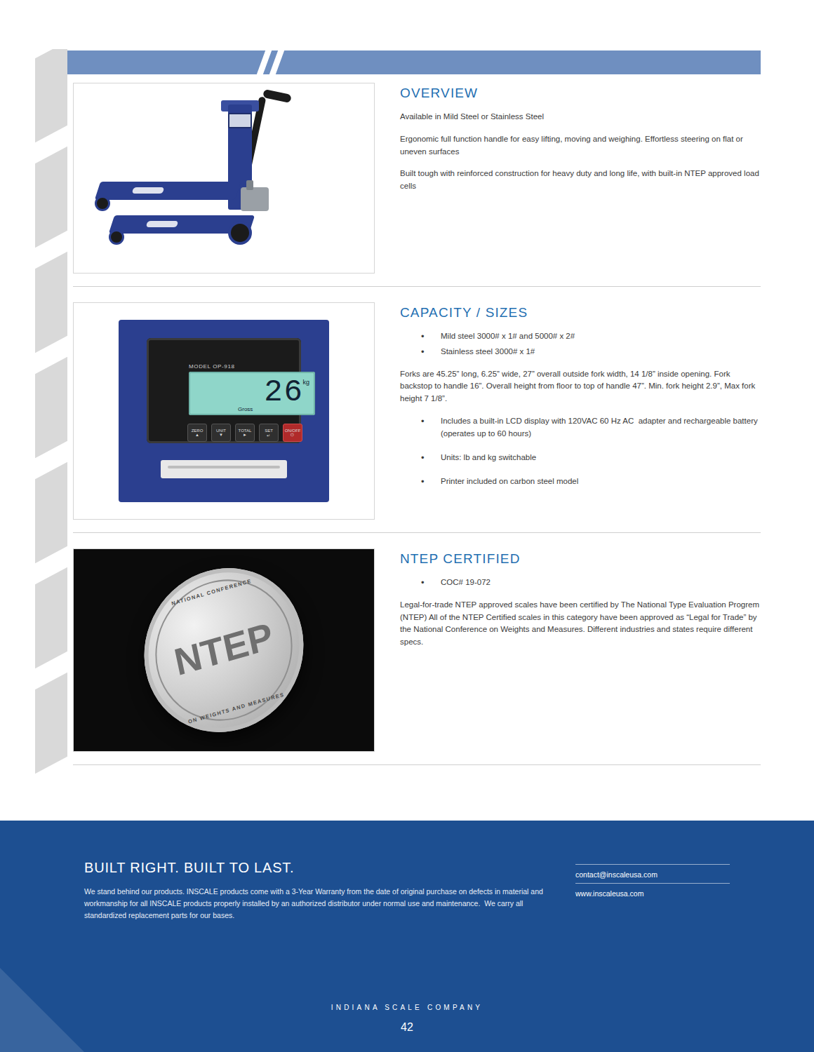Overview
Available in Mild Steel or Stainless Steel
Ergonomic full function handle for easy lifting, moving and weighing. Effortless steering on flat or uneven surfaces
Built tough with reinforced construction for heavy duty and long life, with built-in NTEP approved load cells
MODEL OP-918
26
kg
Gross
ZERO
▲
UNIT
▼
TOTAL
►
SET
↵
ON/OFF
⏻
Capacity / Sizes
Mild steel 3000# x 1# and 5000# x 2#
Stainless steel 3000# x 1#
Forks are 45.25” long, 6.25” wide, 27” overall outside fork width, 14 1/8” inside opening. Fork backstop to handle 16”. Overall height from floor to top of handle 47”. Min. fork height 2.9”, Max fork height 7 1/8”.
Includes a built-in LCD display with 120VAC 60 Hz AC adapter and rechargeable battery (operates up to 60 hours)
Units: lb and kg switchable
Printer included on carbon steel model
NATIONAL CONFERENCE
NTEP
ON WEIGHTS AND MEASURES
NTEP Certified
COC# 19-072
Legal-for-trade NTEP approved scales have been certified by The National Type Evaluation Progrem (NTEP) All of the NTEP Certified scales in this category have been approved as “Legal for Trade” by the National Conference on Weights and Measures. Different industries and states require different specs.
BUILT RIGHT. BUILT TO LAST.
We stand behind our products. INSCALE products come with a 3-Year Warranty from the date of original purchase on defects in material and workmanship for all INSCALE products properly installed by an authorized distributor under normal use and maintenance. We carry all standardized replacement parts for our bases.
contact@inscaleusa.com www.inscaleusa.com
INDIANA SCALE COMPANY
42